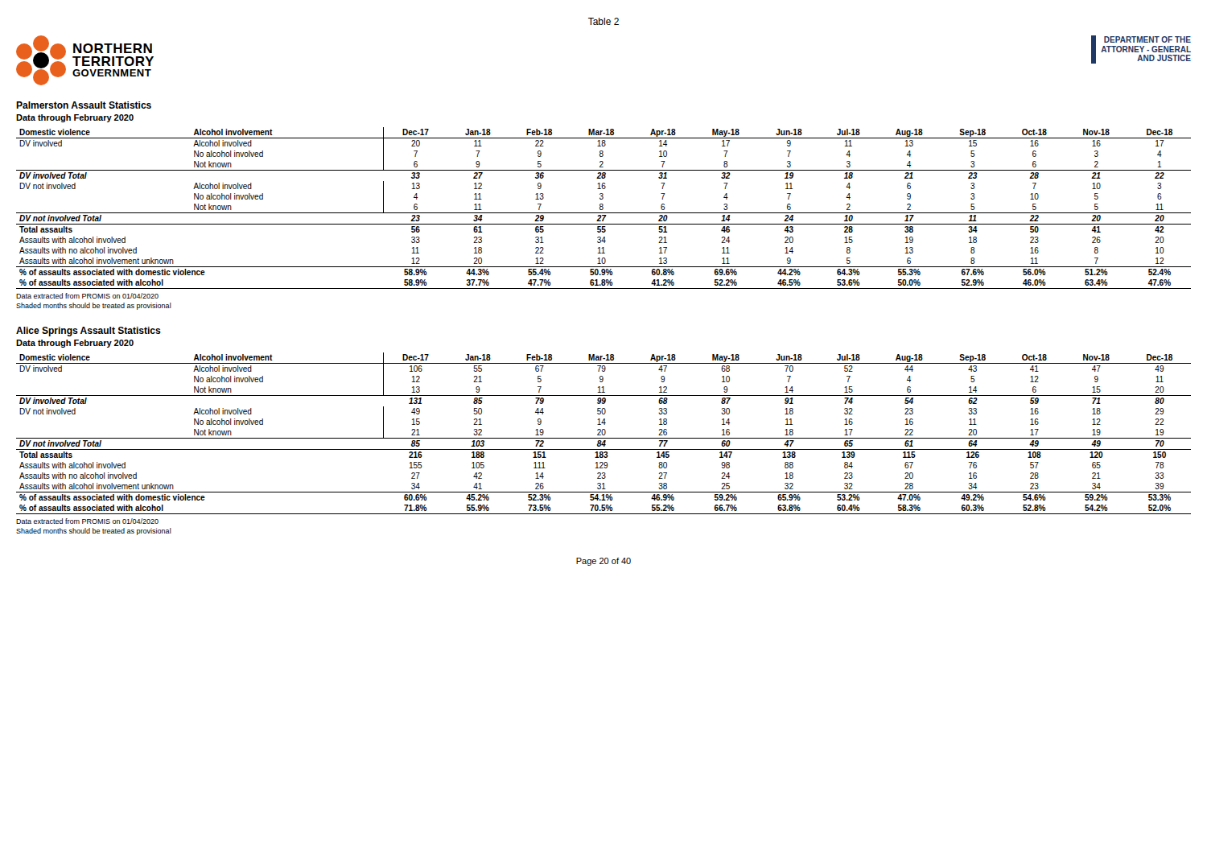Table 2
NORTHERN
TERRITORY
GOVERNMENT
DEPARTMENT OF THE
ATTORNEY - GENERAL
AND JUSTICE
Palmerston Assault Statistics
Data through February 2020
| Domestic violence | Alcohol involvement | Dec-17 | Jan-18 | Feb-18 | Mar-18 | Apr-18 | May-18 | Jun-18 | Jul-18 | Aug-18 | Sep-18 | Oct-18 | Nov-18 | Dec-18 |
| --- | --- | --- | --- | --- | --- | --- | --- | --- | --- | --- | --- | --- | --- | --- |
| DV involved | Alcohol involved | 20 | 11 | 22 | 18 | 14 | 17 | 9 | 11 | 13 | 15 | 16 | 16 | 17 |
| | No alcohol involved | 7 | 7 | 9 | 8 | 10 | 7 | 7 | 4 | 4 | 5 | 6 | 3 | 4 |
| | Not known | 6 | 9 | 5 | 2 | 7 | 8 | 3 | 3 | 4 | 3 | 6 | 2 | 1 |
| DV involved Total | 33 | 27 | 36 | 28 | 31 | 32 | 19 | 18 | 21 | 23 | 28 | 21 | 22 |
| DV not involved | Alcohol involved | 13 | 12 | 9 | 16 | 7 | 7 | 11 | 4 | 6 | 3 | 7 | 10 | 3 |
| | No alcohol involved | 4 | 11 | 13 | 3 | 7 | 4 | 7 | 4 | 9 | 3 | 10 | 5 | 6 |
| | Not known | 6 | 11 | 7 | 8 | 6 | 3 | 6 | 2 | 2 | 5 | 5 | 5 | 11 |
| DV not involved Total | 23 | 34 | 29 | 27 | 20 | 14 | 24 | 10 | 17 | 11 | 22 | 20 | 20 |
| Total assaults | 56 | 61 | 65 | 55 | 51 | 46 | 43 | 28 | 38 | 34 | 50 | 41 | 42 |
| Assaults with alcohol involved | 33 | 23 | 31 | 34 | 21 | 24 | 20 | 15 | 19 | 18 | 23 | 26 | 20 |
| Assaults with no alcohol involved | 11 | 18 | 22 | 11 | 17 | 11 | 14 | 8 | 13 | 8 | 16 | 8 | 10 |
| Assaults with alcohol involvement unknown | 12 | 20 | 12 | 10 | 13 | 11 | 9 | 5 | 6 | 8 | 11 | 7 | 12 |
| % of assaults associated with domestic violence | 58.9% | 44.3% | 55.4% | 50.9% | 60.8% | 69.6% | 44.2% | 64.3% | 55.3% | 67.6% | 56.0% | 51.2% | 52.4% |
| % of assaults associated with alcohol | 58.9% | 37.7% | 47.7% | 61.8% | 41.2% | 52.2% | 46.5% | 53.6% | 50.0% | 52.9% | 46.0% | 63.4% | 47.6% |
Data extracted from PROMIS on 01/04/2020
Shaded months should be treated as provisional
Alice Springs Assault Statistics
Data through February 2020
| Domestic violence | Alcohol involvement | Dec-17 | Jan-18 | Feb-18 | Mar-18 | Apr-18 | May-18 | Jun-18 | Jul-18 | Aug-18 | Sep-18 | Oct-18 | Nov-18 | Dec-18 |
| --- | --- | --- | --- | --- | --- | --- | --- | --- | --- | --- | --- | --- | --- | --- |
| DV involved | Alcohol involved | 106 | 55 | 67 | 79 | 47 | 68 | 70 | 52 | 44 | 43 | 41 | 47 | 49 |
| | No alcohol involved | 12 | 21 | 5 | 9 | 9 | 10 | 7 | 7 | 4 | 5 | 12 | 9 | 11 |
| | Not known | 13 | 9 | 7 | 11 | 12 | 9 | 14 | 15 | 6 | 14 | 6 | 15 | 20 |
| DV involved Total | 131 | 85 | 79 | 99 | 68 | 87 | 91 | 74 | 54 | 62 | 59 | 71 | 80 |
| DV not involved | Alcohol involved | 49 | 50 | 44 | 50 | 33 | 30 | 18 | 32 | 23 | 33 | 16 | 18 | 29 |
| | No alcohol involved | 15 | 21 | 9 | 14 | 18 | 14 | 11 | 16 | 16 | 11 | 16 | 12 | 22 |
| | Not known | 21 | 32 | 19 | 20 | 26 | 16 | 18 | 17 | 22 | 20 | 17 | 19 | 19 |
| DV not involved Total | 85 | 103 | 72 | 84 | 77 | 60 | 47 | 65 | 61 | 64 | 49 | 49 | 70 |
| Total assaults | 216 | 188 | 151 | 183 | 145 | 147 | 138 | 139 | 115 | 126 | 108 | 120 | 150 |
| Assaults with alcohol involved | 155 | 105 | 111 | 129 | 80 | 98 | 88 | 84 | 67 | 76 | 57 | 65 | 78 |
| Assaults with no alcohol involved | 27 | 42 | 14 | 23 | 27 | 24 | 18 | 23 | 20 | 16 | 28 | 21 | 33 |
| Assaults with alcohol involvement unknown | 34 | 41 | 26 | 31 | 38 | 25 | 32 | 32 | 28 | 34 | 23 | 34 | 39 |
| % of assaults associated with domestic violence | 60.6% | 45.2% | 52.3% | 54.1% | 46.9% | 59.2% | 65.9% | 53.2% | 47.0% | 49.2% | 54.6% | 59.2% | 53.3% |
| % of assaults associated with alcohol | 71.8% | 55.9% | 73.5% | 70.5% | 55.2% | 66.7% | 63.8% | 60.4% | 58.3% | 60.3% | 52.8% | 54.2% | 52.0% |
Data extracted from PROMIS on 01/04/2020
Shaded months should be treated as provisional
Page 20 of 40